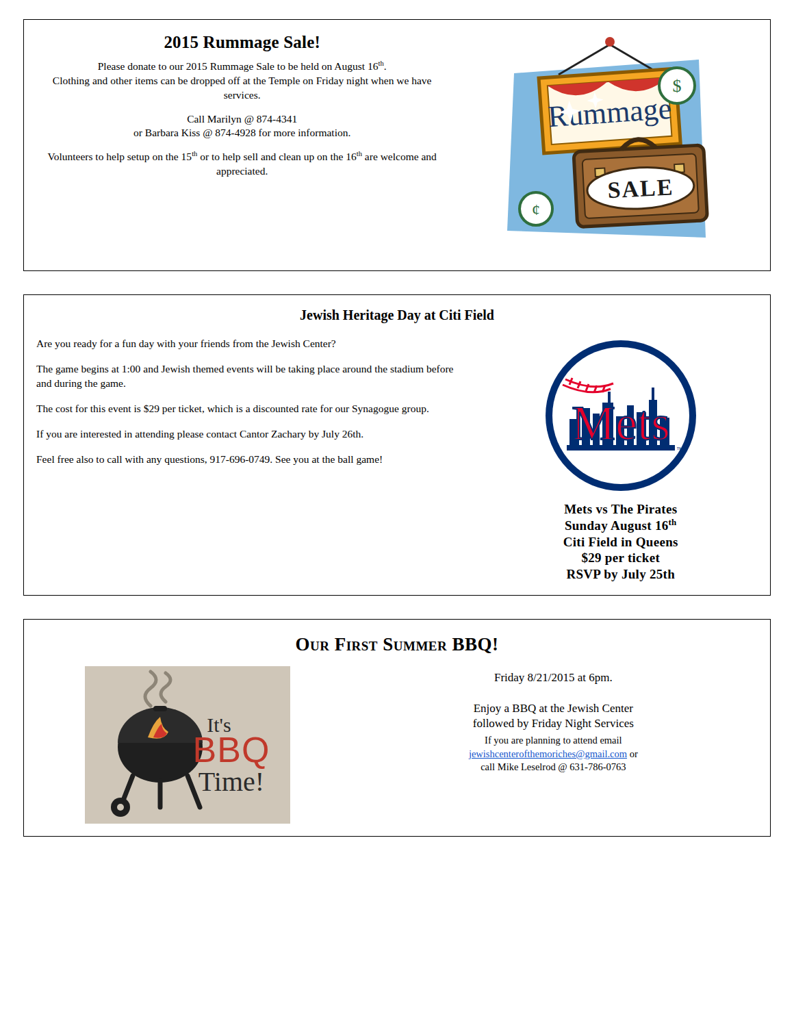2015 Rummage Sale!
Please donate to our 2015 Rummage Sale to be held on August 16th.
Clothing and other items can be dropped off at the Temple on Friday night when we have services.
Call Marilyn @ 874-4341
or Barbara Kiss @ 874-4928 for more information.
Volunteers to help setup on the 15th or to help sell and clean up on the 16th are welcome and appreciated.
Rummage $ ¢ SALE
Jewish Heritage Day at Citi Field
Are you ready for a fun day with your friends from the Jewish Center?
The game begins at 1:00 and Jewish themed events will be taking place around the stadium before and during the game.
The cost for this event is $29 per ticket, which is a discounted rate for our Synagogue group.
If you are interested in attending please contact Cantor Zachary by July 26th.
Feel free also to call with any questions, 917-696-0749. See you at the ball game!
Mets ™
Mets vs The Pirates
Sunday August 16th
Citi Field in Queens
$29 per ticket
RSVP by July 25th
Our First Summer BBQ!
It's BBQ Time!
Friday 8/21/2015 at 6pm.
Enjoy a BBQ at the Jewish Center
followed by Friday Night Services
If you are planning to attend email
jewishcenterofthemoriches@gmail.com or
call Mike Leselrod @ 631-786-0763